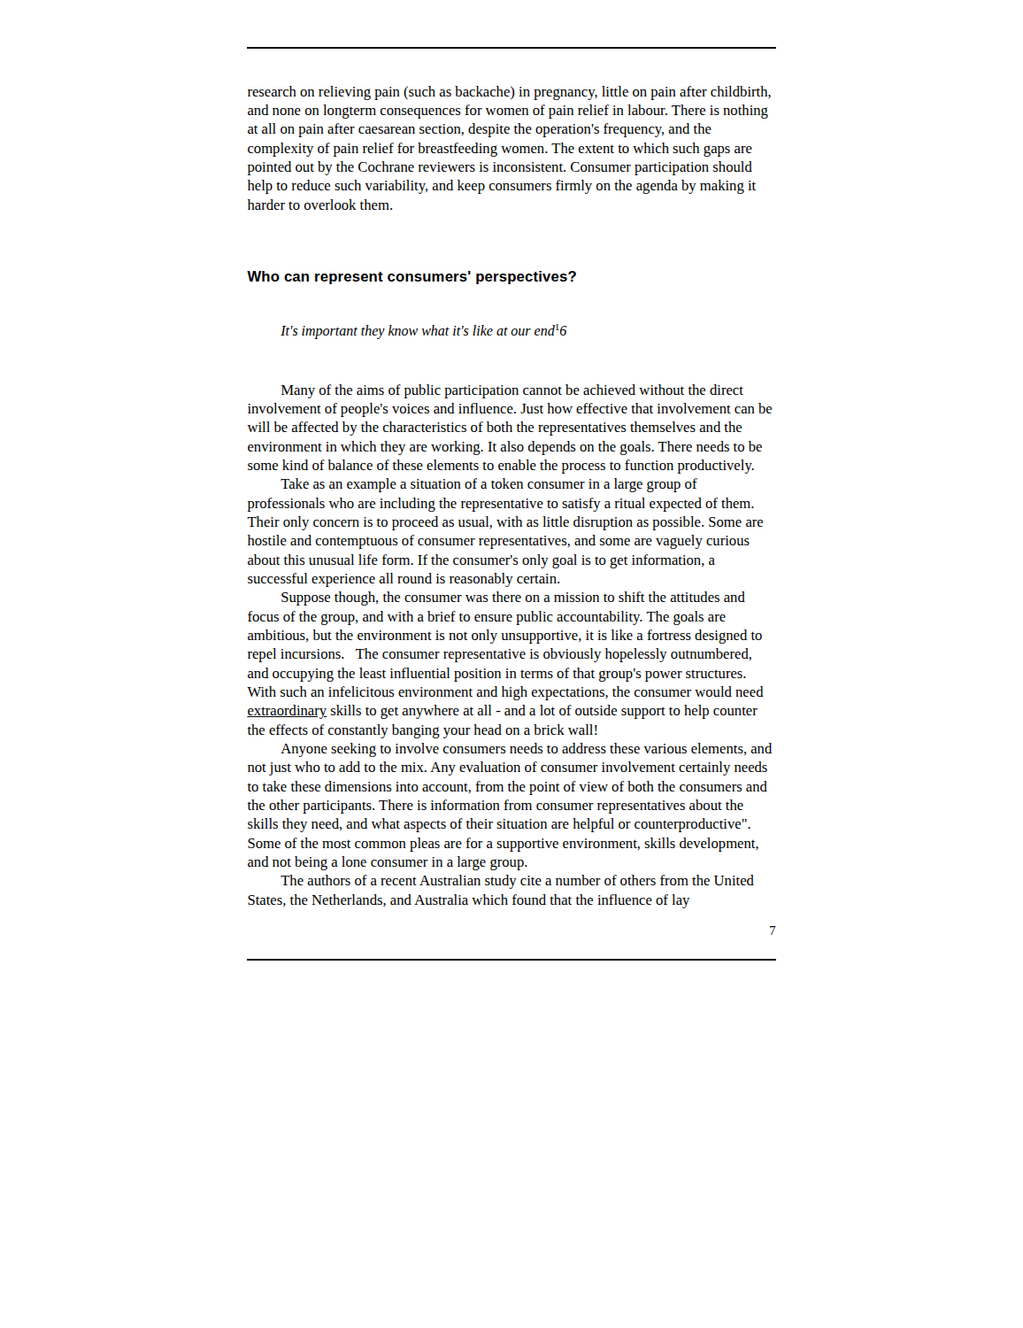research on relieving pain (such as backache) in pregnancy, little on pain after childbirth, and none on longterm consequences for women of pain relief in labour. There is nothing at all on pain after caesarean section, despite the operation's frequency, and the complexity of pain relief for breastfeeding women. The extent to which such gaps are pointed out by the Cochrane reviewers is inconsistent. Consumer participation should help to reduce such variability, and keep consumers firmly on the agenda by making it harder to overlook them.
Who can represent consumers' perspectives?
It's important they know what it's like at our end16
Many of the aims of public participation cannot be achieved without the direct involvement of people's voices and influence. Just how effective that involvement can be will be affected by the characteristics of both the representatives themselves and the environment in which they are working. It also depends on the goals. There needs to be some kind of balance of these elements to enable the process to function productively.
Take as an example a situation of a token consumer in a large group of professionals who are including the representative to satisfy a ritual expected of them. Their only concern is to proceed as usual, with as little disruption as possible. Some are hostile and contemptuous of consumer representatives, and some are vaguely curious about this unusual life form. If the consumer's only goal is to get information, a successful experience all round is reasonably certain.
Suppose though, the consumer was there on a mission to shift the attitudes and focus of the group, and with a brief to ensure public accountability. The goals are ambitious, but the environment is not only unsupportive, it is like a fortress designed to repel incursions. The consumer representative is obviously hopelessly outnumbered, and occupying the least influential position in terms of that group's power structures. With such an infelicitous environment and high expectations, the consumer would need extraordinary skills to get anywhere at all - and a lot of outside support to help counter the effects of constantly banging your head on a brick wall!
Anyone seeking to involve consumers needs to address these various elements, and not just who to add to the mix. Any evaluation of consumer involvement certainly needs to take these dimensions into account, from the point of view of both the consumers and the other participants. There is information from consumer representatives about the skills they need, and what aspects of their situation are helpful or counterproductive". Some of the most common pleas are for a supportive environment, skills development, and not being a lone consumer in a large group.
The authors of a recent Australian study cite a number of others from the United States, the Netherlands, and Australia which found that the influence of lay
7